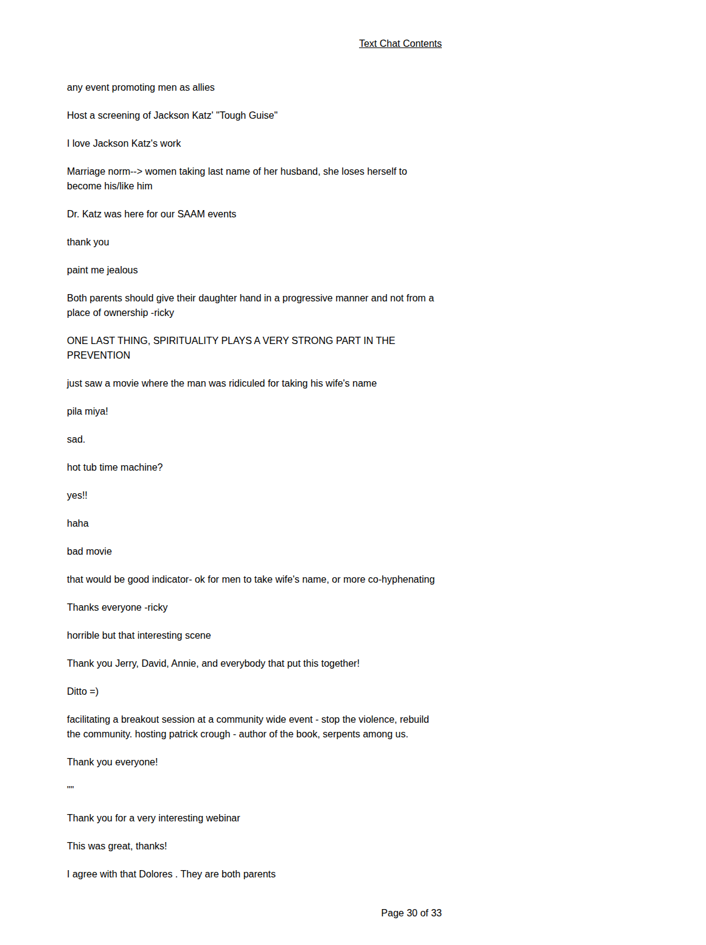Text Chat Contents
any event promoting men as allies
Host a screening of Jackson Katz' "Tough Guise"
I love Jackson Katz's work
Marriage norm--> women taking last name of her husband, she loses herself to become his/like him
Dr. Katz was here for our SAAM events
thank you
paint me jealous
Both parents should give their daughter hand in a progressive manner and not from a place of ownership -ricky
ONE LAST THING, SPIRITUALITY PLAYS A VERY STRONG PART IN THE PREVENTION
just saw a movie where the man was ridiculed for taking his wife's name
pila miya!
sad.
hot tub time machine?
yes!!
haha
bad movie
that would be good indicator- ok for men to take wife's name, or more co-hyphenating
Thanks everyone -ricky
horrible but that interesting scene
Thank you Jerry, David, Annie, and everybody that put this together!
Ditto =)
facilitating a breakout session at a community wide event - stop the violence, rebuild the community. hosting patrick crough - author of the book, serpents among us.
Thank you everyone!
""
Thank you for a very interesting webinar
This was great, thanks!
I agree with that Dolores . They are both parents
Page 30 of 33